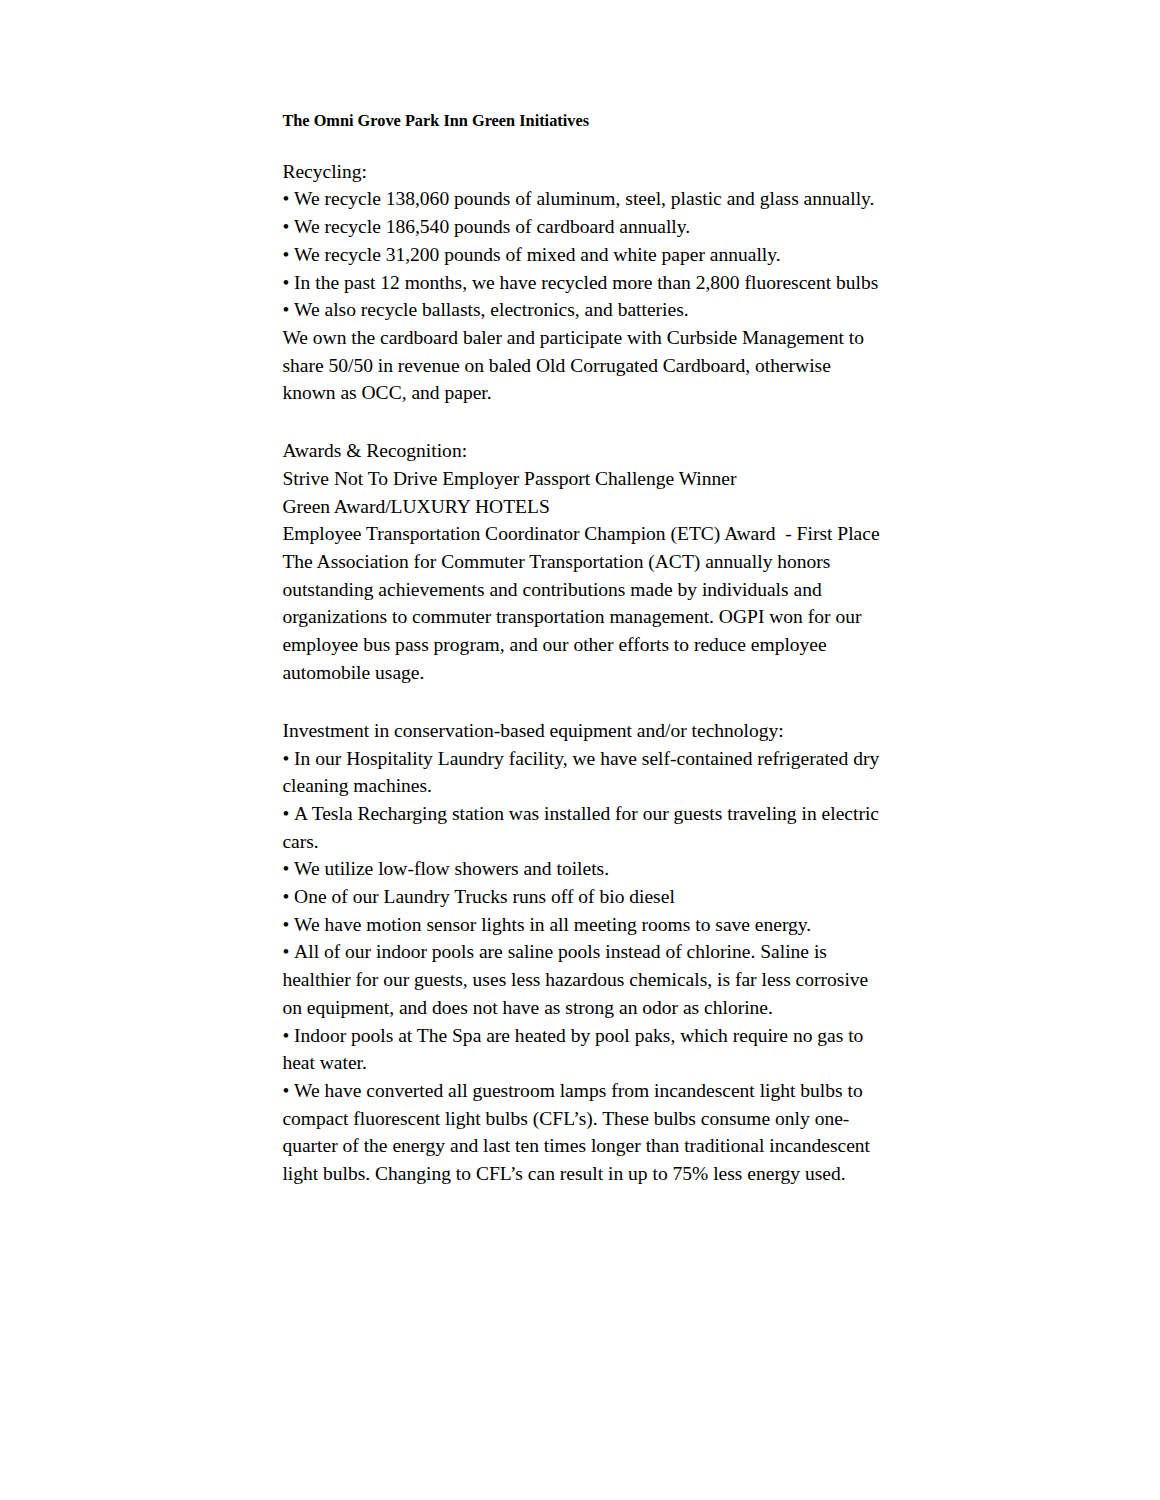The Omni Grove Park Inn Green Initiatives
Recycling:
We recycle 138,060 pounds of aluminum, steel, plastic and glass annually.
We recycle 186,540 pounds of cardboard annually.
We recycle 31,200 pounds of mixed and white paper annually.
In the past 12 months, we have recycled more than 2,800 fluorescent bulbs
We also recycle ballasts, electronics, and batteries.
We own the cardboard baler and participate with Curbside Management to share 50/50 in revenue on baled Old Corrugated Cardboard, otherwise known as OCC, and paper.
Awards & Recognition:
Strive Not To Drive Employer Passport Challenge Winner
Green Award/LUXURY HOTELS
Employee Transportation Coordinator Champion (ETC) Award - First Place
The Association for Commuter Transportation (ACT) annually honors outstanding achievements and contributions made by individuals and organizations to commuter transportation management. OGPI won for our employee bus pass program, and our other efforts to reduce employee automobile usage.
Investment in conservation-based equipment and/or technology:
In our Hospitality Laundry facility, we have self-contained refrigerated dry cleaning machines.
A Tesla Recharging station was installed for our guests traveling in electric cars.
We utilize low-flow showers and toilets.
One of our Laundry Trucks runs off of bio diesel
We have motion sensor lights in all meeting rooms to save energy.
All of our indoor pools are saline pools instead of chlorine. Saline is healthier for our guests, uses less hazardous chemicals, is far less corrosive on equipment, and does not have as strong an odor as chlorine.
Indoor pools at The Spa are heated by pool paks, which require no gas to heat water.
We have converted all guestroom lamps from incandescent light bulbs to compact fluorescent light bulbs (CFL’s). These bulbs consume only one-quarter of the energy and last ten times longer than traditional incandescent light bulbs. Changing to CFL’s can result in up to 75% less energy used.